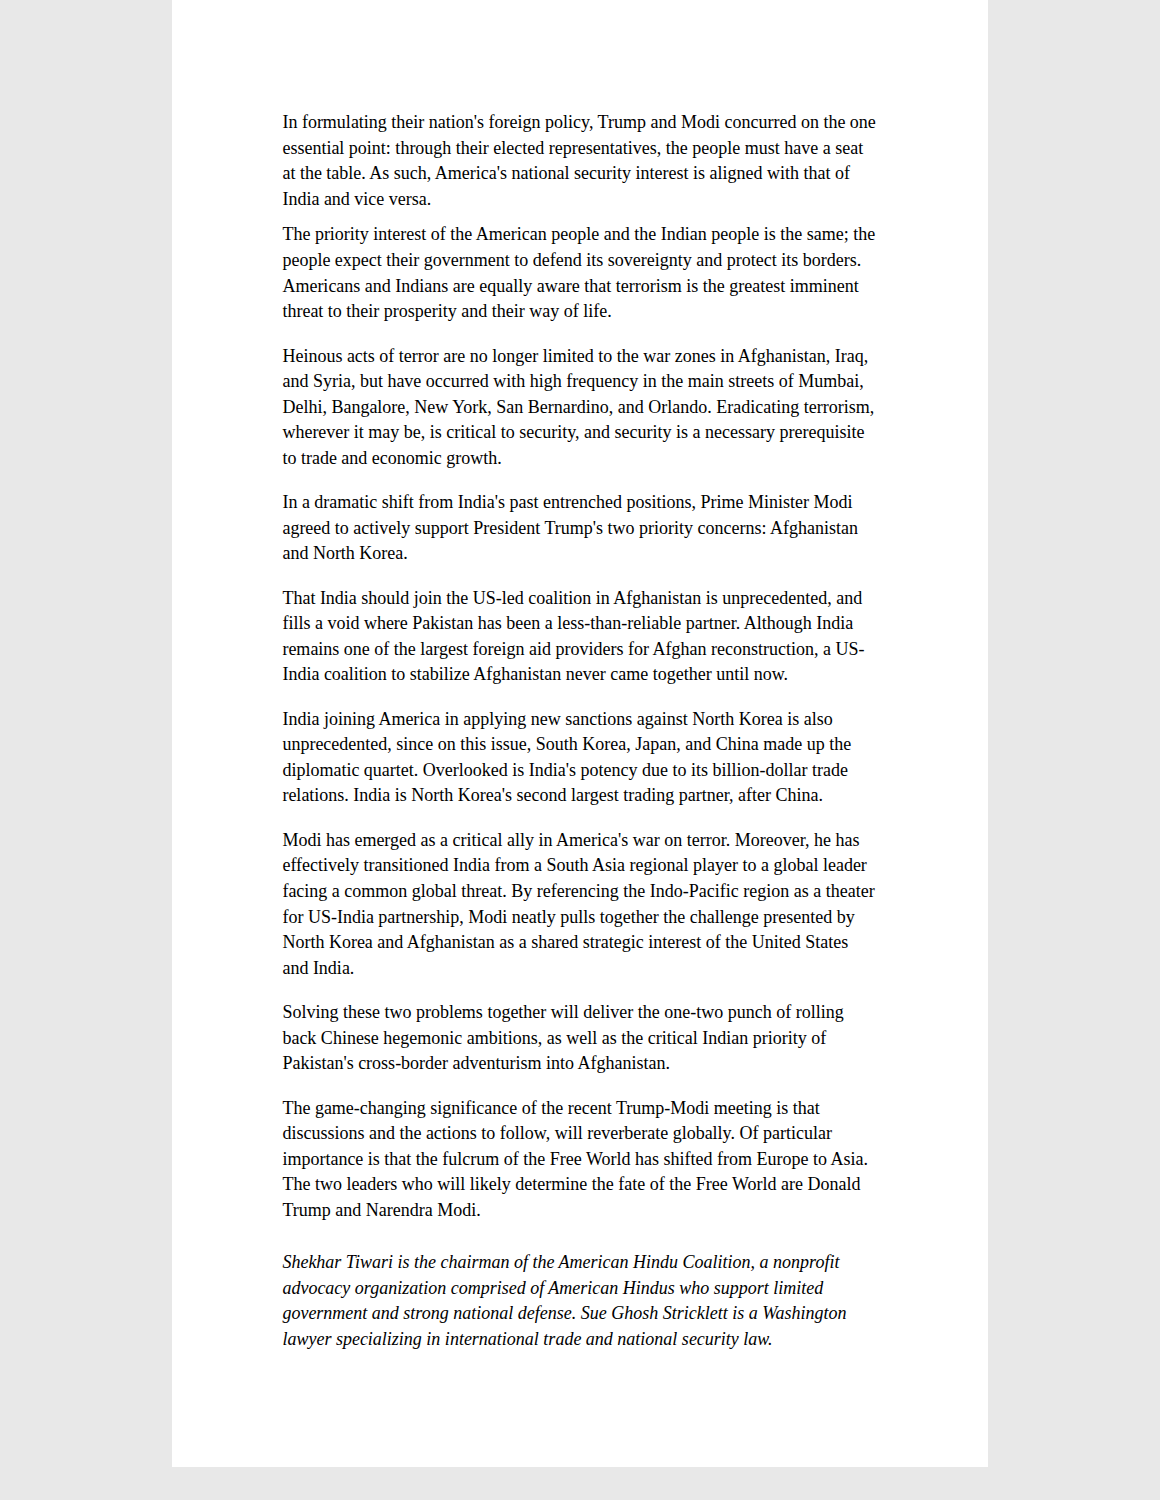In formulating their nation's foreign policy, Trump and Modi concurred on the one essential point: through their elected representatives, the people must have a seat at the table. As such, America's national security interest is aligned with that of India and vice versa.
The priority interest of the American people and the Indian people is the same; the people expect their government to defend its sovereignty and protect its borders. Americans and Indians are equally aware that terrorism is the greatest imminent threat to their prosperity and their way of life.
Heinous acts of terror are no longer limited to the war zones in Afghanistan, Iraq, and Syria, but have occurred with high frequency in the main streets of Mumbai, Delhi, Bangalore, New York, San Bernardino, and Orlando. Eradicating terrorism, wherever it may be, is critical to security, and security is a necessary prerequisite to trade and economic growth.
In a dramatic shift from India's past entrenched positions, Prime Minister Modi agreed to actively support President Trump's two priority concerns: Afghanistan and North Korea.
That India should join the US-led coalition in Afghanistan is unprecedented, and fills a void where Pakistan has been a less-than-reliable partner. Although India remains one of the largest foreign aid providers for Afghan reconstruction, a US-India coalition to stabilize Afghanistan never came together until now.
India joining America in applying new sanctions against North Korea is also unprecedented, since on this issue, South Korea, Japan, and China made up the diplomatic quartet. Overlooked is India's potency due to its billion-dollar trade relations. India is North Korea's second largest trading partner, after China.
Modi has emerged as a critical ally in America's war on terror. Moreover, he has effectively transitioned India from a South Asia regional player to a global leader facing a common global threat. By referencing the Indo-Pacific region as a theater for US-India partnership, Modi neatly pulls together the challenge presented by North Korea and Afghanistan as a shared strategic interest of the United States and India.
Solving these two problems together will deliver the one-two punch of rolling back Chinese hegemonic ambitions, as well as the critical Indian priority of Pakistan's cross-border adventurism into Afghanistan.
The game-changing significance of the recent Trump-Modi meeting is that discussions and the actions to follow, will reverberate globally. Of particular importance is that the fulcrum of the Free World has shifted from Europe to Asia. The two leaders who will likely determine the fate of the Free World are Donald Trump and Narendra Modi.
Shekhar Tiwari is the chairman of the American Hindu Coalition, a nonprofit advocacy organization comprised of American Hindus who support limited government and strong national defense. Sue Ghosh Stricklett is a Washington lawyer specializing in international trade and national security law.